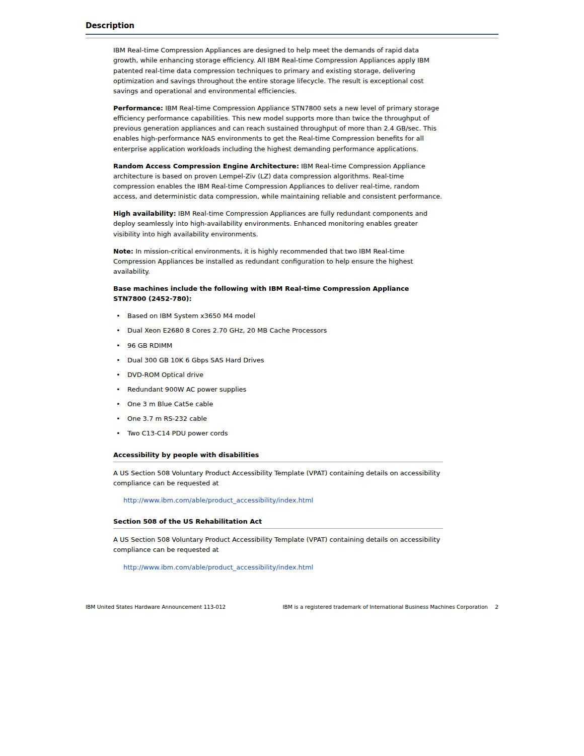Description
IBM Real-time Compression Appliances are designed to help meet the demands of rapid data growth, while enhancing storage efficiency. All IBM Real-time Compression Appliances apply IBM patented real-time data compression techniques to primary and existing storage, delivering optimization and savings throughout the entire storage lifecycle. The result is exceptional cost savings and operational and environmental efficiencies.
Performance: IBM Real-time Compression Appliance STN7800 sets a new level of primary storage efficiency performance capabilities. This new model supports more than twice the throughput of previous generation appliances and can reach sustained throughput of more than 2.4 GB/sec. This enables high-performance NAS environments to get the Real-time Compression benefits for all enterprise application workloads including the highest demanding performance applications.
Random Access Compression Engine Architecture: IBM Real-time Compression Appliance architecture is based on proven Lempel-Ziv (LZ) data compression algorithms. Real-time compression enables the IBM Real-time Compression Appliances to deliver real-time, random access, and deterministic data compression, while maintaining reliable and consistent performance.
High availability: IBM Real-time Compression Appliances are fully redundant components and deploy seamlessly into high-availability environments. Enhanced monitoring enables greater visibility into high availability environments.
Note: In mission-critical environments, it is highly recommended that two IBM Real-time Compression Appliances be installed as redundant configuration to help ensure the highest availability.
Base machines include the following with IBM Real-time Compression Appliance STN7800 (2452-780):
Based on IBM System x3650 M4 model
Dual Xeon E2680 8 Cores 2.70 GHz, 20 MB Cache Processors
96 GB RDIMM
Dual 300 GB 10K 6 Gbps SAS Hard Drives
DVD-ROM Optical drive
Redundant 900W AC power supplies
One 3 m Blue Cat5e cable
One 3.7 m RS-232 cable
Two C13-C14 PDU power cords
Accessibility by people with disabilities
A US Section 508 Voluntary Product Accessibility Template (VPAT) containing details on accessibility compliance can be requested at
http://www.ibm.com/able/product_accessibility/index.html
Section 508 of the US Rehabilitation Act
A US Section 508 Voluntary Product Accessibility Template (VPAT) containing details on accessibility compliance can be requested at
http://www.ibm.com/able/product_accessibility/index.html
IBM United States Hardware Announcement 113-012
IBM is a registered trademark of International Business Machines Corporation2